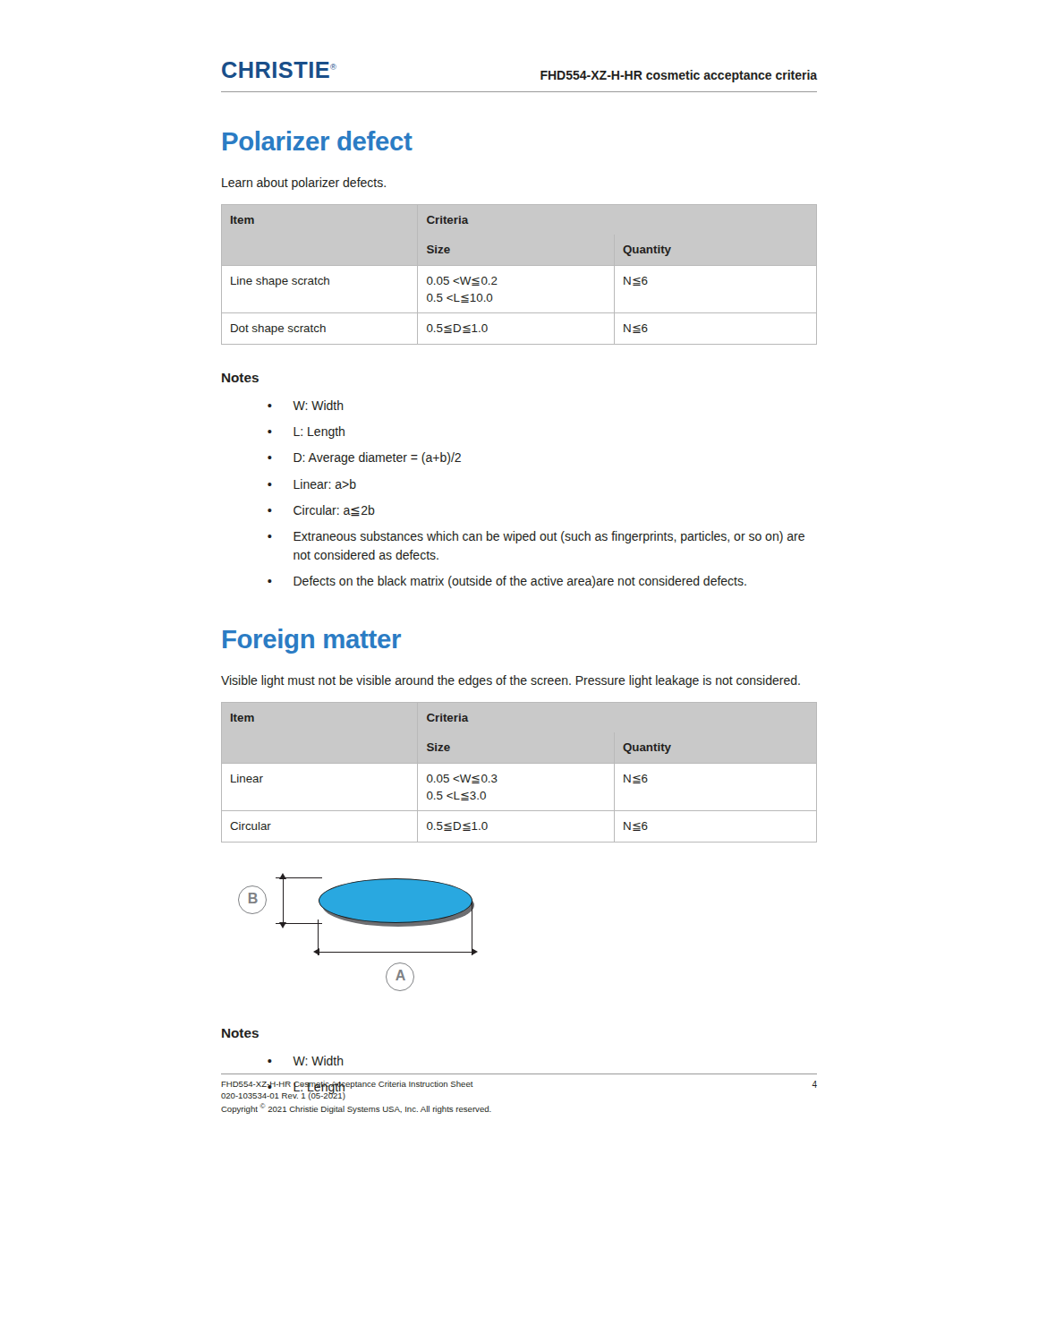CHRISTIE®
FHD554-XZ-H-HR cosmetic acceptance criteria
Polarizer defect
Learn about polarizer defects.
| Item | Criteria |
| --- | --- |
| Size | Quantity |
| Line shape scratch | 0.05 <W≦0.2 0.5 <L≦10.0 | N≦6 |
| Dot shape scratch | 0.5≦D≦1.0 | N≦6 |
Notes
W: Width
L: Length
D: Average diameter = (a+b)/2
Linear: a>b
Circular: a≦2b
Extraneous substances which can be wiped out (such as fingerprints, particles, or so on) are not considered as defects.
Defects on the black matrix (outside of the active area)are not considered defects.
Foreign matter
Visible light must not be visible around the edges of the screen. Pressure light leakage is not considered.
| Item | Criteria |
| --- | --- |
| Size | Quantity |
| Linear | 0.05 <W≦0.3 0.5 <L≦3.0 | N≦6 |
| Circular | 0.5≦D≦1.0 | N≦6 |
B
A
Notes
W: Width
L: Length
FHD554-XZ-H-HR Cosmetic Acceptance Criteria Instruction Sheet
020-103534-01 Rev. 1 (05-2021)
Copyright © 2021 Christie Digital Systems USA, Inc. All rights reserved.
4